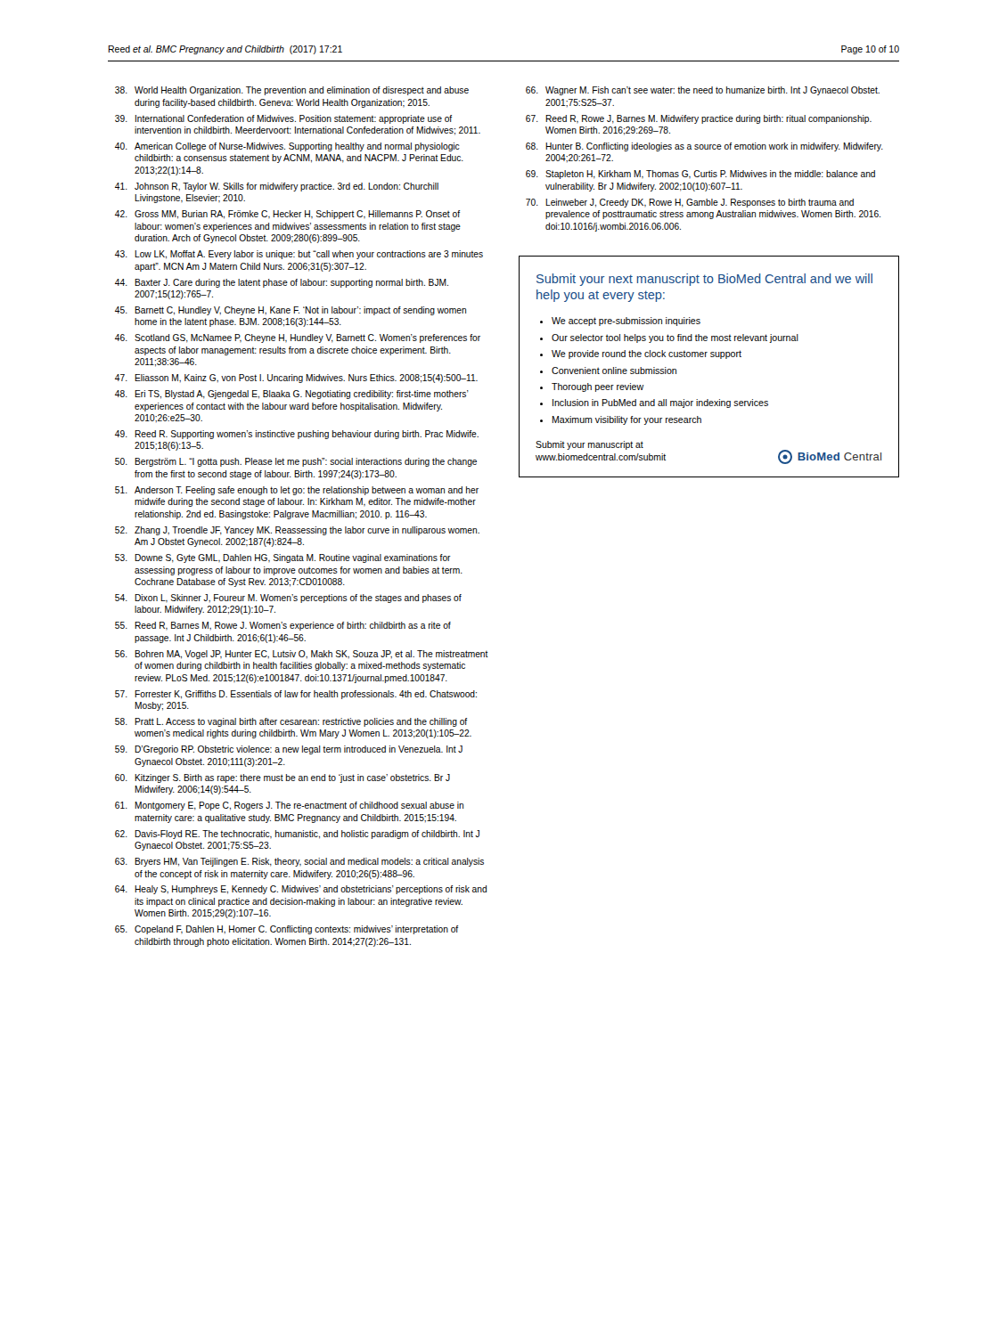Reed et al. BMC Pregnancy and Childbirth (2017) 17:21
Page 10 of 10
38. World Health Organization. The prevention and elimination of disrespect and abuse during facility-based childbirth. Geneva: World Health Organization; 2015.
39. International Confederation of Midwives. Position statement: appropriate use of intervention in childbirth. Meerdervoort: International Confederation of Midwives; 2011.
40. American College of Nurse-Midwives. Supporting healthy and normal physiologic childbirth: a consensus statement by ACNM, MANA, and NACPM. J Perinat Educ. 2013;22(1):14–8.
41. Johnson R, Taylor W. Skills for midwifery practice. 3rd ed. London: Churchill Livingstone, Elsevier; 2010.
42. Gross MM, Burian RA, Frömke C, Hecker H, Schippert C, Hillemanns P. Onset of labour: women’s experiences and midwives’ assessments in relation to first stage duration. Arch of Gynecol Obstet. 2009;280(6):899–905.
43. Low LK, Moffat A. Every labor is unique: but “call when your contractions are 3 minutes apart”. MCN Am J Matern Child Nurs. 2006;31(5):307–12.
44. Baxter J. Care during the latent phase of labour: supporting normal birth. BJM. 2007;15(12):765–7.
45. Barnett C, Hundley V, Cheyne H, Kane F. ‘Not in labour’: impact of sending women home in the latent phase. BJM. 2008;16(3):144–53.
46. Scotland GS, McNamee P, Cheyne H, Hundley V, Barnett C. Women’s preferences for aspects of labor management: results from a discrete choice experiment. Birth. 2011;38:36–46.
47. Eliasson M, Kainz G, von Post I. Uncaring Midwives. Nurs Ethics. 2008;15(4):500–11.
48. Eri TS, Blystad A, Gjengedal E, Blaaka G. Negotiating credibility: first-time mothers’ experiences of contact with the labour ward before hospitalisation. Midwifery. 2010;26:e25–30.
49. Reed R. Supporting women’s instinctive pushing behaviour during birth. Prac Midwife. 2015;18(6):13–5.
50. Bergström L. “I gotta push. Please let me push”: social interactions during the change from the first to second stage of labour. Birth. 1997;24(3):173–80.
51. Anderson T. Feeling safe enough to let go: the relationship between a woman and her midwife during the second stage of labour. In: Kirkham M, editor. The midwife-mother relationship. 2nd ed. Basingstoke: Palgrave Macmillian; 2010. p. 116–43.
52. Zhang J, Troendle JF, Yancey MK. Reassessing the labor curve in nulliparous women. Am J Obstet Gynecol. 2002;187(4):824–8.
53. Downe S, Gyte GML, Dahlen HG, Singata M. Routine vaginal examinations for assessing progress of labour to improve outcomes for women and babies at term. Cochrane Database of Syst Rev. 2013;7:CD010088.
54. Dixon L, Skinner J, Foureur M. Women’s perceptions of the stages and phases of labour. Midwifery. 2012;29(1):10–7.
55. Reed R, Barnes M, Rowe J. Women’s experience of birth: childbirth as a rite of passage. Int J Childbirth. 2016;6(1):46–56.
56. Bohren MA, Vogel JP, Hunter EC, Lutsiv O, Makh SK, Souza JP, et al. The mistreatment of women during childbirth in health facilities globally: a mixed-methods systematic review. PLoS Med. 2015;12(6):e1001847. doi:10.1371/journal.pmed.1001847.
57. Forrester K, Griffiths D. Essentials of law for health professionals. 4th ed. Chatswood: Mosby; 2015.
58. Pratt L. Access to vaginal birth after cesarean: restrictive policies and the chilling of women’s medical rights during childbirth. Wm Mary J Women L. 2013;20(1):105–22.
59. D’Gregorio RP. Obstetric violence: a new legal term introduced in Venezuela. Int J Gynaecol Obstet. 2010;111(3):201–2.
60. Kitzinger S. Birth as rape: there must be an end to ‘just in case’ obstetrics. Br J Midwifery. 2006;14(9):544–5.
61. Montgomery E, Pope C, Rogers J. The re-enactment of childhood sexual abuse in maternity care: a qualitative study. BMC Pregnancy and Childbirth. 2015;15:194.
62. Davis-Floyd RE. The technocratic, humanistic, and holistic paradigm of childbirth. Int J Gynaecol Obstet. 2001;75:S5–23.
63. Bryers HM, Van Teijlingen E. Risk, theory, social and medical models: a critical analysis of the concept of risk in maternity care. Midwifery. 2010;26(5):488–96.
64. Healy S, Humphreys E, Kennedy C. Midwives’ and obstetricians’ perceptions of risk and its impact on clinical practice and decision-making in labour: an integrative review. Women Birth. 2015;29(2):107–16.
65. Copeland F, Dahlen H, Homer C. Conflicting contexts: midwives’ interpretation of childbirth through photo elicitation. Women Birth. 2014;27(2):26–131.
66. Wagner M. Fish can’t see water: the need to humanize birth. Int J Gynaecol Obstet. 2001;75:S25–37.
67. Reed R, Rowe J, Barnes M. Midwifery practice during birth: ritual companionship. Women Birth. 2016;29:269–78.
68. Hunter B. Conflicting ideologies as a source of emotion work in midwifery. Midwifery. 2004;20:261–72.
69. Stapleton H, Kirkham M, Thomas G, Curtis P. Midwives in the middle: balance and vulnerability. Br J Midwifery. 2002;10(10):607–11.
70. Leinweber J, Creedy DK, Rowe H, Gamble J. Responses to birth trauma and prevalence of posttraumatic stress among Australian midwives. Women Birth. 2016. doi:10.1016/j.wombi.2016.06.006.
Submit your next manuscript to BioMed Central and we will help you at every step:
We accept pre-submission inquiries
Our selector tool helps you to find the most relevant journal
We provide round the clock customer support
Convenient online submission
Thorough peer review
Inclusion in PubMed and all major indexing services
Maximum visibility for your research
Submit your manuscript at
www.biomedcentral.com/submit
Bio Med Central